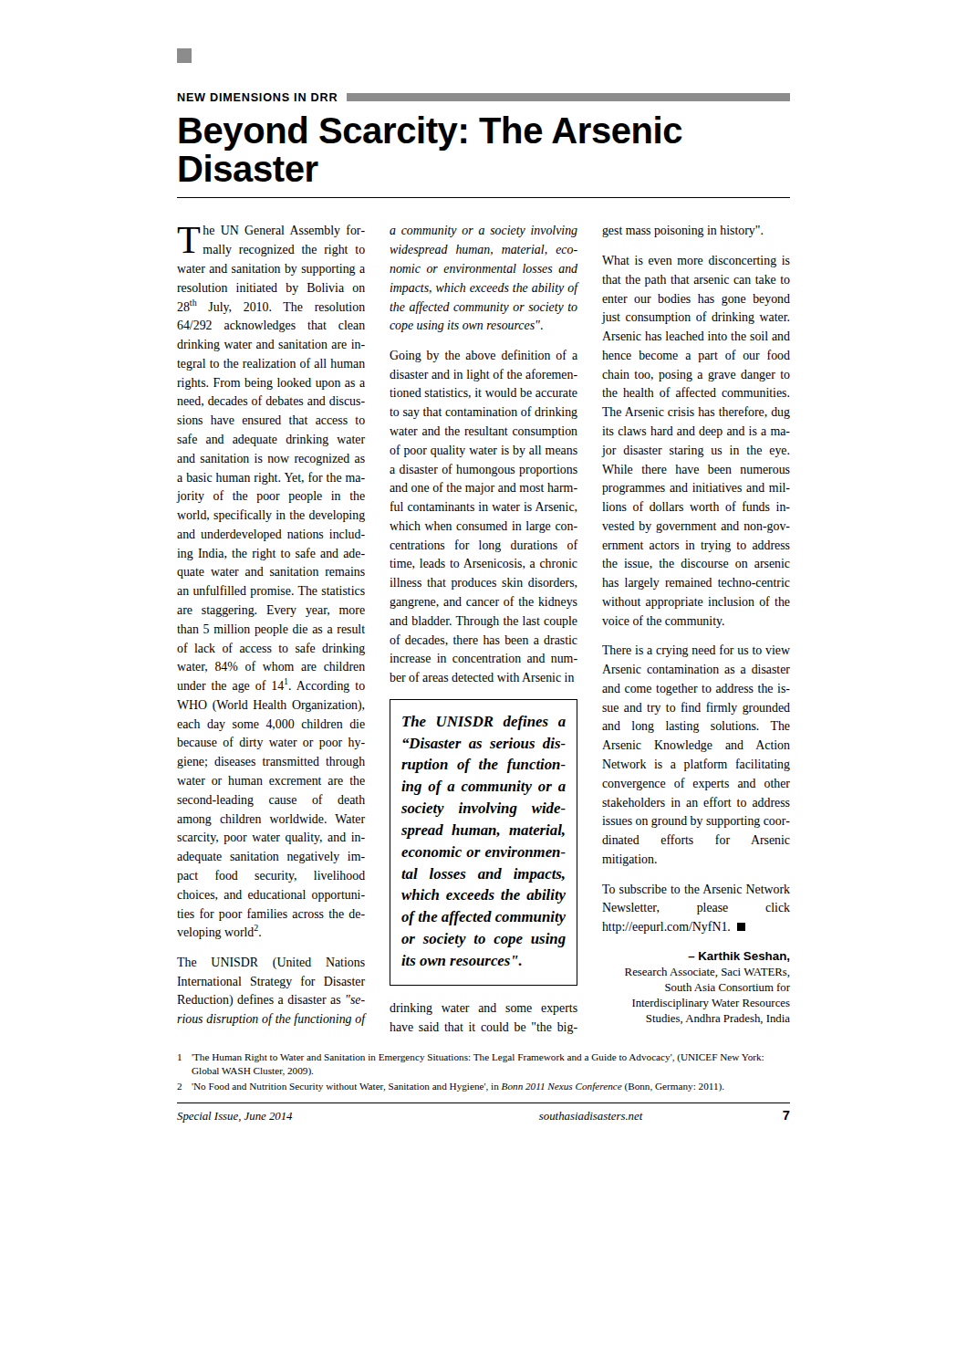NEW DIMENSIONS IN DRR
Beyond Scarcity: The Arsenic Disaster
The UN General Assembly formally recognized the right to water and sanitation by supporting a resolution initiated by Bolivia on 28th July, 2010. The resolution 64/292 acknowledges that clean drinking water and sanitation are integral to the realization of all human rights. From being looked upon as a need, decades of debates and discussions have ensured that access to safe and adequate drinking water and sanitation is now recognized as a basic human right. Yet, for the majority of the poor people in the world, specifically in the developing and underdeveloped nations including India, the right to safe and adequate water and sanitation remains an unfulfilled promise. The statistics are staggering. Every year, more than 5 million people die as a result of lack of access to safe drinking water, 84% of whom are children under the age of 141. According to WHO (World Health Organization), each day some 4,000 children die because of dirty water or poor hygiene; diseases transmitted through water or human excrement are the second-leading cause of death among children worldwide. Water scarcity, poor water quality, and inadequate sanitation negatively impact food security, livelihood choices, and educational opportunities for poor families across the developing world2.
The UNISDR (United Nations International Strategy for Disaster Reduction) defines a disaster as "serious disruption of the functioning of a community or a society involving widespread human, material, economic or environmental losses and impacts, which exceeds the ability of the affected community or society to cope using its own resources".
Going by the above definition of a disaster and in light of the aforementioned statistics, it would be accurate to say that contamination of drinking water and the resultant consumption of poor quality water is by all means a disaster of humongous proportions and one of the major and most harmful contaminants in water is Arsenic, which when consumed in large concentrations for long durations of time, leads to Arsenicosis, a chronic illness that produces skin disorders, gangrene, and cancer of the kidneys and bladder. Through the last couple of decades, there has been a drastic increase in concentration and number of areas detected with Arsenic in
The UNISDR defines a “Disaster as serious disruption of the functioning of a community or a society involving widespread human, material, economic or environmental losses and impacts, which exceeds the ability of the affected community or society to cope using its own resources".
drinking water and some experts have said that it could be "the biggest mass poisoning in history".
What is even more disconcerting is that the path that arsenic can take to enter our bodies has gone beyond just consumption of drinking water. Arsenic has leached into the soil and hence become a part of our food chain too, posing a grave danger to the health of affected communities. The Arsenic crisis has therefore, dug its claws hard and deep and is a major disaster staring us in the eye. While there have been numerous programmes and initiatives and millions of dollars worth of funds invested by government and non-government actors in trying to address the issue, the discourse on arsenic has largely remained techno-centric without appropriate inclusion of the voice of the community.
There is a crying need for us to view Arsenic contamination as a disaster and come together to address the issue and try to find firmly grounded and long lasting solutions. The Arsenic Knowledge and Action Network is a platform facilitating convergence of experts and other stakeholders in an effort to address issues on ground by supporting coordinated efforts for Arsenic mitigation.
To subscribe to the Arsenic Network Newsletter, please click http://eepurl.com/NyfN1.
– Karthik Seshan,
Research Associate, Saci WATERs,
South Asia Consortium for
Interdisciplinary Water Resources
Studies, Andhra Pradesh, India
1
'The Human Right to Water and Sanitation in Emergency Situations: The Legal Framework and a Guide to Advocacy', (UNICEF New York: Global WASH Cluster, 2009).
2
'No Food and Nutrition Security without Water, Sanitation and Hygiene', in Bonn 2011 Nexus Conference (Bonn, Germany: 2011).
Special Issue, June 2014
southasiadisasters.net
7